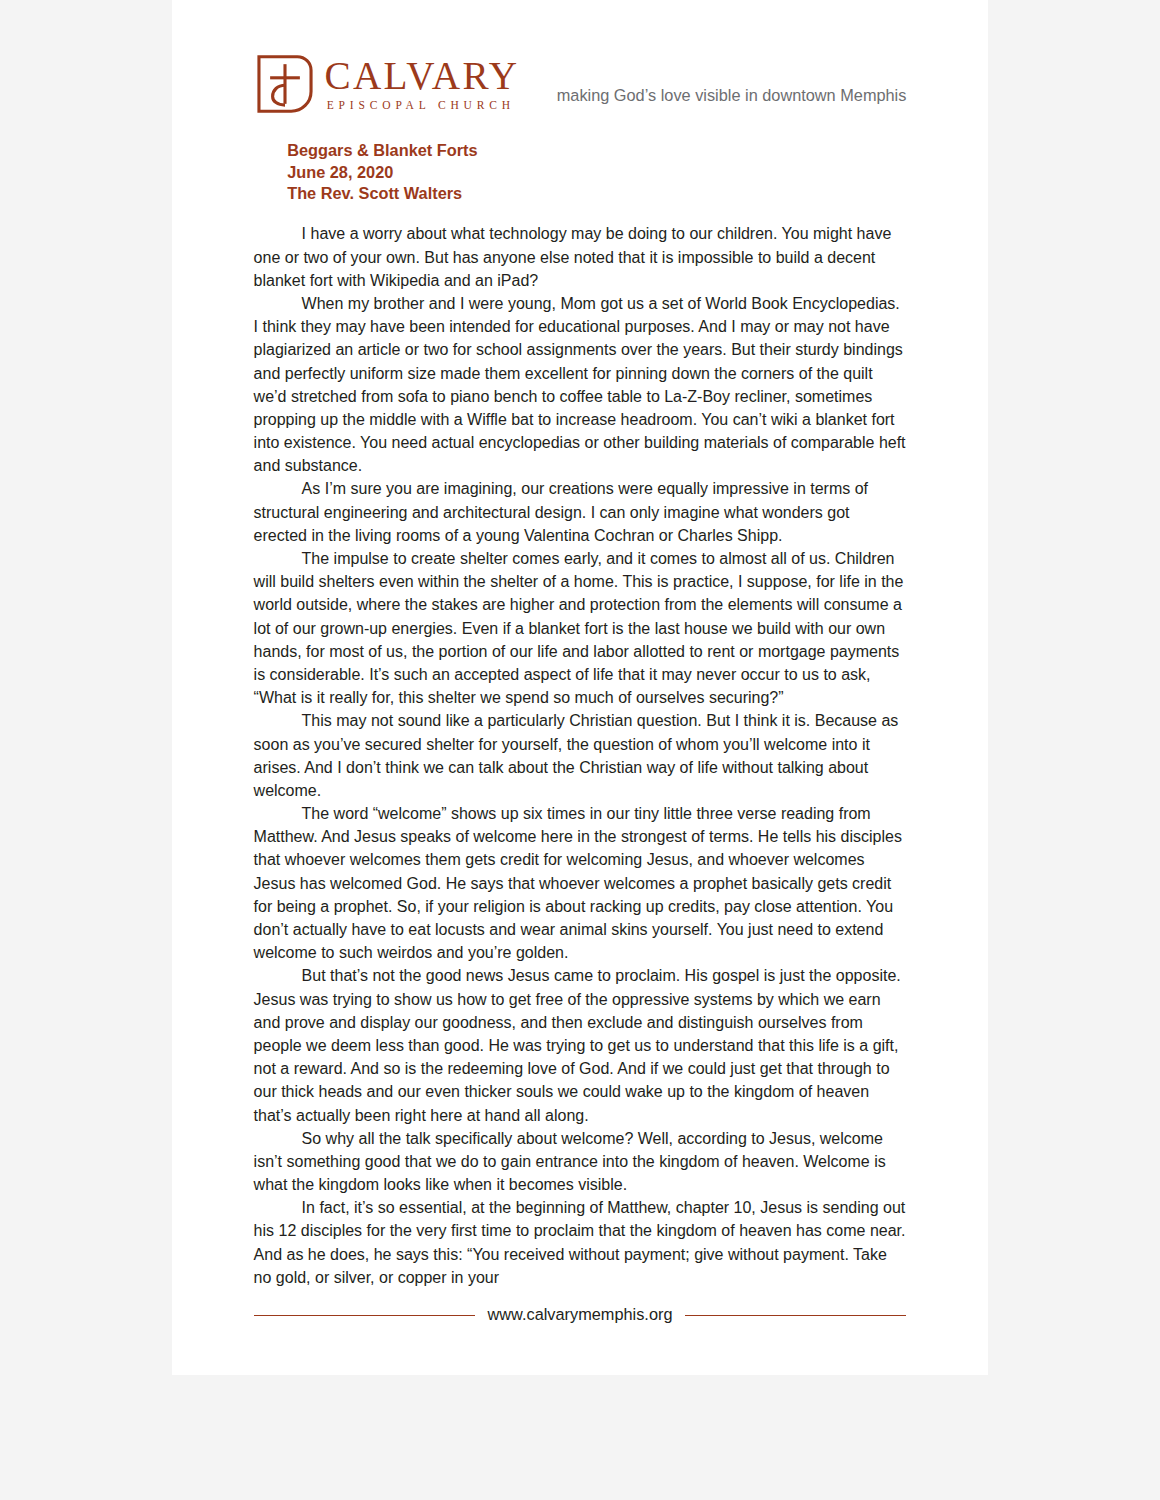CALVARY EPISCOPAL CHURCH
making God’s love visible in downtown Memphis
Beggars & Blanket Forts
June 28, 2020
The Rev. Scott Walters
I have a worry about what technology may be doing to our children. You might have one or two of your own. But has anyone else noted that it is impossible to build a decent blanket fort with Wikipedia and an iPad?
When my brother and I were young, Mom got us a set of World Book Encyclopedias. I think they may have been intended for educational purposes. And I may or may not have plagiarized an article or two for school assignments over the years. But their sturdy bindings and perfectly uniform size made them excellent for pinning down the corners of the quilt we’d stretched from sofa to piano bench to coffee table to La-Z-Boy recliner, sometimes propping up the middle with a Wiffle bat to increase headroom. You can’t wiki a blanket fort into existence. You need actual encyclopedias or other building materials of comparable heft and substance.
As I’m sure you are imagining, our creations were equally impressive in terms of structural engineering and architectural design. I can only imagine what wonders got erected in the living rooms of a young Valentina Cochran or Charles Shipp.
The impulse to create shelter comes early, and it comes to almost all of us. Children will build shelters even within the shelter of a home. This is practice, I suppose, for life in the world outside, where the stakes are higher and protection from the elements will consume a lot of our grown-up energies. Even if a blanket fort is the last house we build with our own hands, for most of us, the portion of our life and labor allotted to rent or mortgage payments is considerable. It’s such an accepted aspect of life that it may never occur to us to ask, “What is it really for, this shelter we spend so much of ourselves securing?”
This may not sound like a particularly Christian question. But I think it is. Because as soon as you’ve secured shelter for yourself, the question of whom you’ll welcome into it arises. And I don’t think we can talk about the Christian way of life without talking about welcome.
The word “welcome” shows up six times in our tiny little three verse reading from Matthew. And Jesus speaks of welcome here in the strongest of terms. He tells his disciples that whoever welcomes them gets credit for welcoming Jesus, and whoever welcomes Jesus has welcomed God. He says that whoever welcomes a prophet basically gets credit for being a prophet. So, if your religion is about racking up credits, pay close attention. You don’t actually have to eat locusts and wear animal skins yourself. You just need to extend welcome to such weirdos and you’re golden.
But that’s not the good news Jesus came to proclaim. His gospel is just the opposite. Jesus was trying to show us how to get free of the oppressive systems by which we earn and prove and display our goodness, and then exclude and distinguish ourselves from people we deem less than good. He was trying to get us to understand that this life is a gift, not a reward. And so is the redeeming love of God. And if we could just get that through to our thick heads and our even thicker souls we could wake up to the kingdom of heaven that’s actually been right here at hand all along.
So why all the talk specifically about welcome? Well, according to Jesus, welcome isn’t something good that we do to gain entrance into the kingdom of heaven. Welcome is what the kingdom looks like when it becomes visible.
In fact, it’s so essential, at the beginning of Matthew, chapter 10, Jesus is sending out his 12 disciples for the very first time to proclaim that the kingdom of heaven has come near. And as he does, he says this: “You received without payment; give without payment. Take no gold, or silver, or copper in your
www.calvarymemphis.org